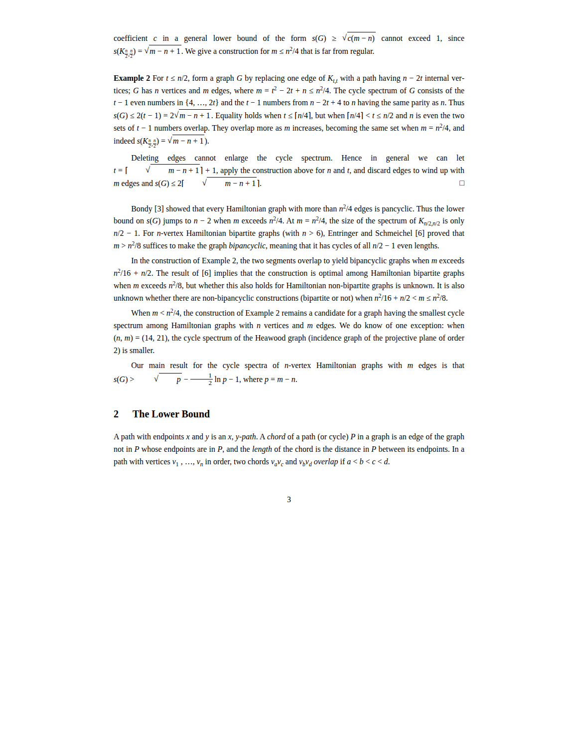coefficient c in a general lower bound of the form s(G) ≥ c(m − n) cannot exceed 1, since s(Kn 2,n 2) = m − n + 1. We give a construction for m ≤ n2/4 that is far from regular.
Example 2 For t ≤ n/2, form a graph G by replacing one edge of Kt,t with a path having n − 2t internal vertices; G has n vertices and m edges, where m = t2 − 2t + n ≤ n2/4. The cycle spectrum of G consists of the t − 1 even numbers in {4, …, 2t} and the t − 1 numbers from n − 2t + 4 to n having the same parity as n. Thus s(G) ≤ 2(t − 1) = 2m − n + 1. Equality holds when t ≤ ⌈n/4⌉, but when ⌈n/4⌉ < t ≤ n/2 and n is even the two sets of t − 1 numbers overlap. They overlap more as m increases, becoming the same set when m = n2/4, and indeed s(Kn 2,n 2) = m − n + 1).
Deleting edges cannot enlarge the cycle spectrum. Hence in general we can let t = ⌈m − n + 1⌉ + 1, apply the construction above for n and t, and discard edges to wind up with m edges and s(G) ≤ 2⌈m − n + 1⌉. □
Bondy [3] showed that every Hamiltonian graph with more than n2/4 edges is pancyclic. Thus the lower bound on s(G) jumps to n − 2 when m exceeds n2/4. At m = n2/4, the size of the spectrum of Kn/2,n/2 is only n/2 − 1. For n-vertex Hamiltonian bipartite graphs (with n > 6), Entringer and Schmeichel [6] proved that m > n2/8 suffices to make the graph bipancyclic, meaning that it has cycles of all n/2 − 1 even lengths.
In the construction of Example 2, the two segments overlap to yield bipancyclic graphs when m exceeds n2/16 + n/2. The result of [6] implies that the construction is optimal among Hamiltonian bipartite graphs when m exceeds n2/8, but whether this also holds for Hamiltonian non-bipartite graphs is unknown. It is also unknown whether there are non-bipancyclic constructions (bipartite or not) when n2/16 + n/2 < m ≤ n2/8.
When m < n2/4, the construction of Example 2 remains a candidate for a graph having the smallest cycle spectrum among Hamiltonian graphs with n vertices and m edges. We do know of one exception: when (n, m) = (14, 21), the cycle spectrum of the Heawood graph (incidence graph of the projective plane of order 2) is smaller.
Our main result for the cycle spectra of n-vertex Hamiltonian graphs with m edges is that s(G) > p − 12 ln p − 1, where p = m − n.
2 The Lower Bound
A path with endpoints x and y is an x, y-path. A chord of a path (or cycle) P in a graph is an edge of the graph not in P whose endpoints are in P, and the length of the chord is the distance in P between its endpoints. In a path with vertices v1 , …, vn in order, two chords vavc and vbvd overlap if a < b < c < d.
3